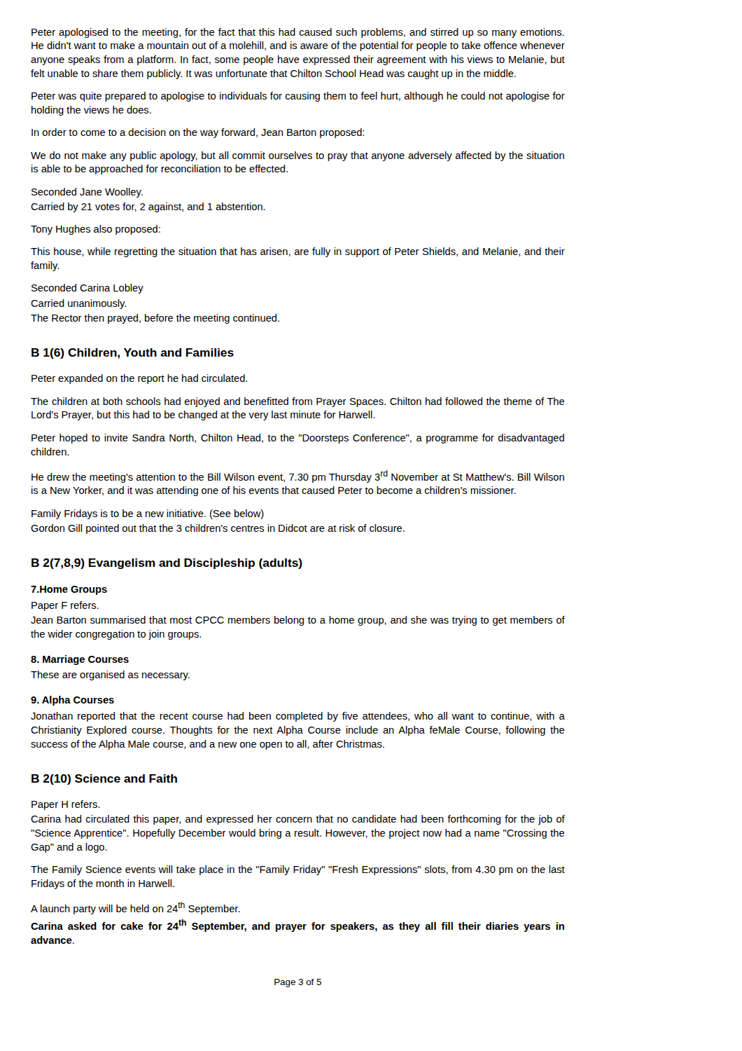Peter apologised to the meeting, for the fact that this had caused such problems, and stirred up so many emotions. He didn't want to make a mountain out of a molehill, and is aware of the potential for people to take offence whenever anyone speaks from a platform. In fact, some people have expressed their agreement with his views to Melanie, but felt unable to share them publicly. It was unfortunate that Chilton School Head was caught up in the middle.
Peter was quite prepared to apologise to individuals for causing them to feel hurt, although he could not apologise for holding the views he does.
In order to come to a decision on the way forward, Jean Barton proposed:
We do not make any public apology, but all commit ourselves to pray that anyone adversely affected by the situation is able to be approached for reconciliation to be effected.
Seconded Jane Woolley.
Carried by 21 votes for, 2 against, and 1 abstention.
Tony Hughes also proposed:
This house, while regretting the situation that has arisen, are fully in support of Peter Shields, and Melanie, and their family.
Seconded Carina Lobley
Carried unanimously.
The Rector then prayed, before the meeting continued.
B 1(6) Children, Youth and Families
Peter expanded on the report he had circulated.
The children at both schools had enjoyed and benefitted from Prayer Spaces. Chilton had followed the theme of The Lord's Prayer, but this had to be changed at the very last minute for Harwell.
Peter hoped to invite Sandra North, Chilton Head, to the "Doorsteps Conference", a programme for disadvantaged children.
He drew the meeting's attention to the Bill Wilson event, 7.30 pm Thursday 3rd November at St Matthew's. Bill Wilson is a New Yorker, and it was attending one of his events that caused Peter to become a children's missioner.
Family Fridays is to be a new initiative. (See below)
Gordon Gill pointed out that the 3 children's centres in Didcot are at risk of closure.
B 2(7,8,9) Evangelism and Discipleship (adults)
7.Home Groups
Paper F refers.
Jean Barton summarised that most CPCC members belong to a home group, and she was trying to get members of the wider congregation to join groups.
8. Marriage Courses
These are organised as necessary.
9. Alpha Courses
Jonathan reported that the recent course had been completed by five attendees, who all want to continue, with a Christianity Explored course. Thoughts for the next Alpha Course include an Alpha feMale Course, following the success of the Alpha Male course, and a new one open to all, after Christmas.
B 2(10) Science and Faith
Paper H refers.
Carina had circulated this paper, and expressed her concern that no candidate had been forthcoming for the job of "Science Apprentice". Hopefully December would bring a result. However, the project now had a name "Crossing the Gap" and a logo.
The Family Science events will take place in the "Family Friday" "Fresh Expressions" slots, from 4.30 pm on the last Fridays of the month in Harwell.
A launch party will be held on 24th September.
Carina asked for cake for 24th September, and prayer for speakers, as they all fill their diaries years in advance.
Page 3 of 5